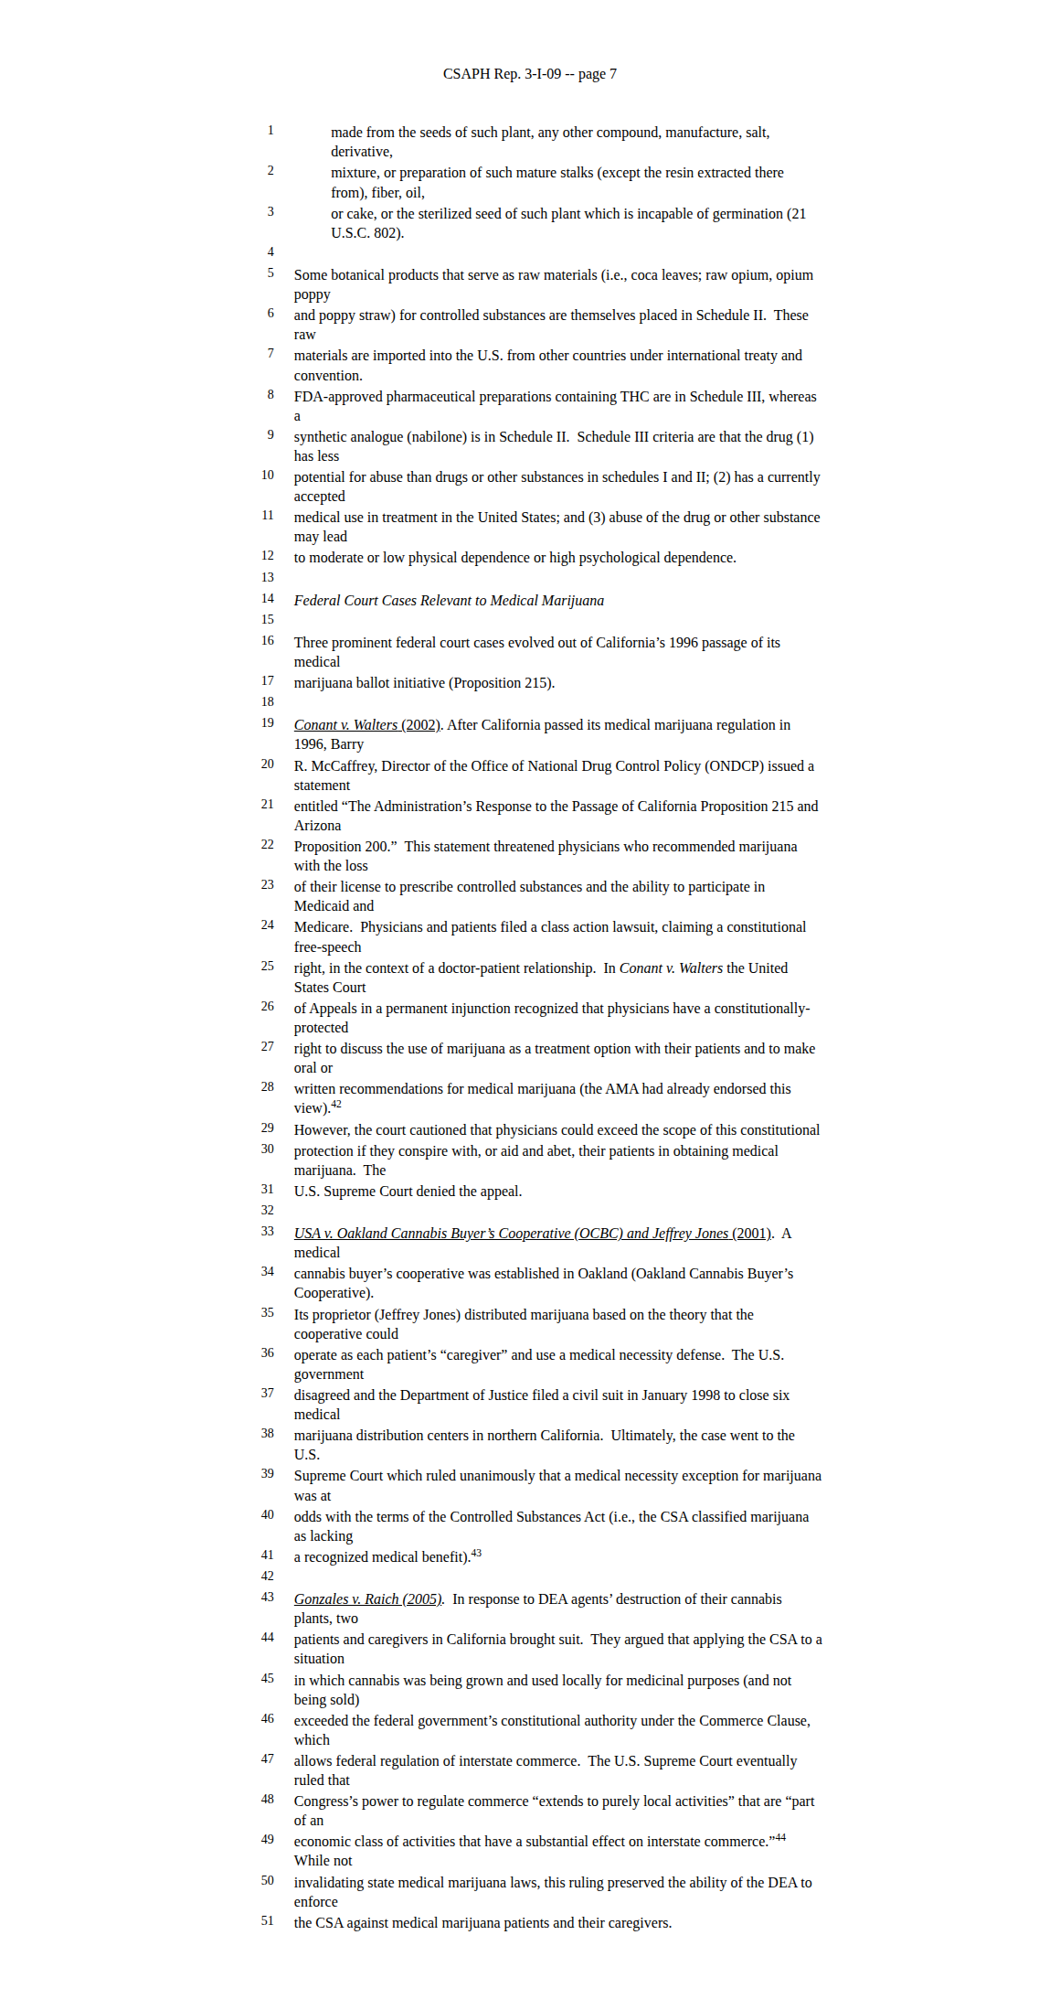CSAPH Rep. 3-I-09 -- page 7
| 1 | made from the seeds of such plant, any other compound, manufacture, salt, derivative, |
| 2 | mixture, or preparation of such mature stalks (except the resin extracted there from), fiber, oil, |
| 3 | or cake, or the sterilized seed of such plant which is incapable of germination (21 U.S.C. 802). |
| 4 | |
| 5 | Some botanical products that serve as raw materials (i.e., coca leaves; raw opium, opium poppy |
| 6 | and poppy straw) for controlled substances are themselves placed in Schedule II. These raw |
| 7 | materials are imported into the U.S. from other countries under international treaty and convention. |
| 8 | FDA-approved pharmaceutical preparations containing THC are in Schedule III, whereas a |
| 9 | synthetic analogue (nabilone) is in Schedule II. Schedule III criteria are that the drug (1) has less |
| 10 | potential for abuse than drugs or other substances in schedules I and II; (2) has a currently accepted |
| 11 | medical use in treatment in the United States; and (3) abuse of the drug or other substance may lead |
| 12 | to moderate or low physical dependence or high psychological dependence. |
| 13 | |
| 14 | Federal Court Cases Relevant to Medical Marijuana |
| 15 | |
| 16 | Three prominent federal court cases evolved out of California’s 1996 passage of its medical |
| 17 | marijuana ballot initiative (Proposition 215). |
| 18 | |
| 19 | Conant v. Walters (2002) . After California passed its medical marijuana regulation in 1996, Barry |
| 20 | R. McCaffrey, Director of the Office of National Drug Control Policy (ONDCP) issued a statement |
| 21 | entitled “The Administration’s Response to the Passage of California Proposition 215 and Arizona |
| 22 | Proposition 200.” This statement threatened physicians who recommended marijuana with the loss |
| 23 | of their license to prescribe controlled substances and the ability to participate in Medicaid and |
| 24 | Medicare. Physicians and patients filed a class action lawsuit, claiming a constitutional free-speech |
| 25 | right, in the context of a doctor-patient relationship. In Conant v. Walters the United States Court |
| 26 | of Appeals in a permanent injunction recognized that physicians have a constitutionally-protected |
| 27 | right to discuss the use of marijuana as a treatment option with their patients and to make oral or |
| 28 | written recommendations for medical marijuana (the AMA had already endorsed this view). 42 |
| 29 | However, the court cautioned that physicians could exceed the scope of this constitutional |
| 30 | protection if they conspire with, or aid and abet, their patients in obtaining medical marijuana. The |
| 31 | U.S. Supreme Court denied the appeal. |
| 32 | |
| 33 | USA v. Oakland Cannabis Buyer’s Cooperative (OCBC) and Jeffrey Jones (2001) . A medical |
| 34 | cannabis buyer’s cooperative was established in Oakland (Oakland Cannabis Buyer’s Cooperative). |
| 35 | Its proprietor (Jeffrey Jones) distributed marijuana based on the theory that the cooperative could |
| 36 | operate as each patient’s “caregiver” and use a medical necessity defense. The U.S. government |
| 37 | disagreed and the Department of Justice filed a civil suit in January 1998 to close six medical |
| 38 | marijuana distribution centers in northern California. Ultimately, the case went to the U.S. |
| 39 | Supreme Court which ruled unanimously that a medical necessity exception for marijuana was at |
| 40 | odds with the terms of the Controlled Substances Act (i.e., the CSA classified marijuana as lacking |
| 41 | a recognized medical benefit). 43 |
| 42 | |
| 43 | Gonzales v. Raich (2005) . In response to DEA agents’ destruction of their cannabis plants, two |
| 44 | patients and caregivers in California brought suit. They argued that applying the CSA to a situation |
| 45 | in which cannabis was being grown and used locally for medicinal purposes (and not being sold) |
| 46 | exceeded the federal government’s constitutional authority under the Commerce Clause, which |
| 47 | allows federal regulation of interstate commerce. The U.S. Supreme Court eventually ruled that |
| 48 | Congress’s power to regulate commerce “extends to purely local activities” that are “part of an |
| 49 | economic class of activities that have a substantial effect on interstate commerce.” 44 While not |
| 50 | invalidating state medical marijuana laws, this ruling preserved the ability of the DEA to enforce |
| 51 | the CSA against medical marijuana patients and their caregivers. |